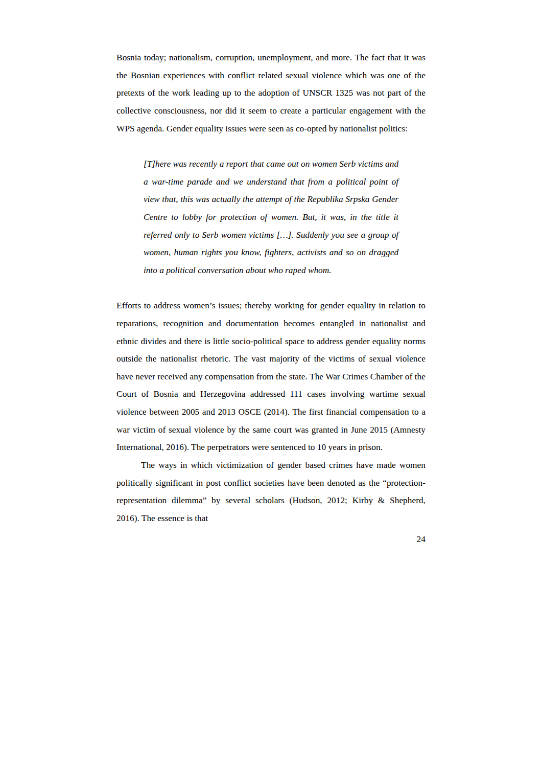Bosnia today; nationalism, corruption, unemployment, and more. The fact that it was the Bosnian experiences with conflict related sexual violence which was one of the pretexts of the work leading up to the adoption of UNSCR 1325 was not part of the collective consciousness, nor did it seem to create a particular engagement with the WPS agenda. Gender equality issues were seen as co-opted by nationalist politics:
[T]here was recently a report that came out on women Serb victims and a war-time parade and we understand that from a political point of view that, this was actually the attempt of the Republika Srpska Gender Centre to lobby for protection of women. But, it was, in the title it referred only to Serb women victims […]. Suddenly you see a group of women, human rights you know, fighters, activists and so on dragged into a political conversation about who raped whom.
Efforts to address women’s issues; thereby working for gender equality in relation to reparations, recognition and documentation becomes entangled in nationalist and ethnic divides and there is little socio-political space to address gender equality norms outside the nationalist rhetoric. The vast majority of the victims of sexual violence have never received any compensation from the state. The War Crimes Chamber of the Court of Bosnia and Herzegovina addressed 111 cases involving wartime sexual violence between 2005 and 2013 OSCE (2014). The first financial compensation to a war victim of sexual violence by the same court was granted in June 2015 (Amnesty International, 2016). The perpetrators were sentenced to 10 years in prison.
The ways in which victimization of gender based crimes have made women politically significant in post conflict societies have been denoted as the “protection-representation dilemma” by several scholars (Hudson, 2012; Kirby & Shepherd, 2016). The essence is that
24